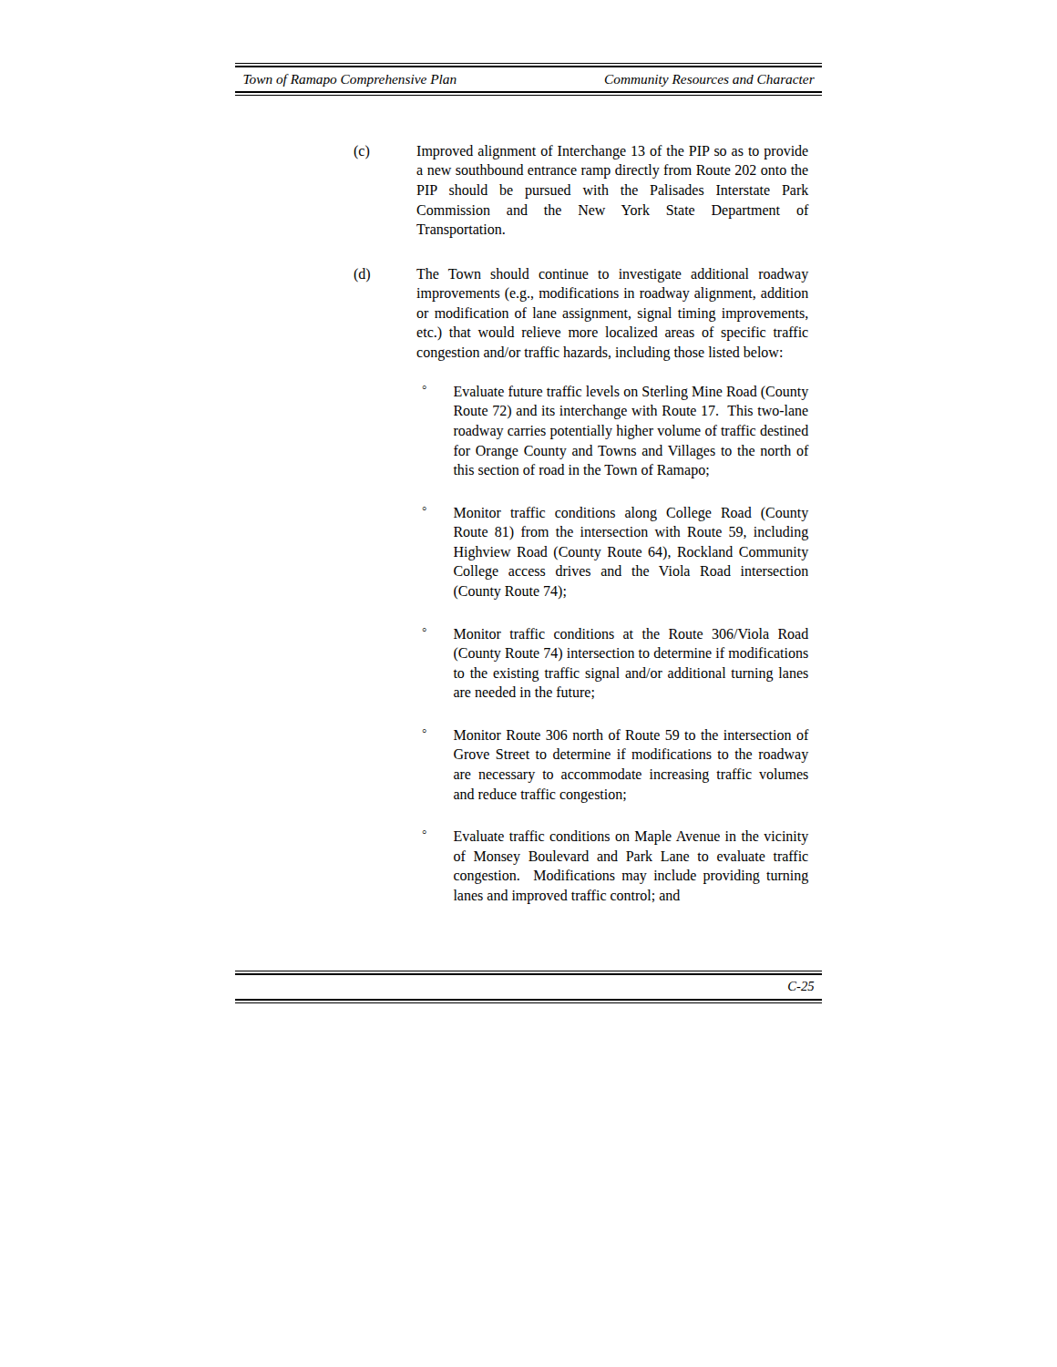Town of Ramapo Comprehensive Plan
Community Resources and Character
(c) Improved alignment of Interchange 13 of the PIP so as to provide a new southbound entrance ramp directly from Route 202 onto the PIP should be pursued with the Palisades Interstate Park Commission and the New York State Department of Transportation.
(d) The Town should continue to investigate additional roadway improvements (e.g., modifications in roadway alignment, addition or modification of lane assignment, signal timing improvements, etc.) that would relieve more localized areas of specific traffic congestion and/or traffic hazards, including those listed below:
◦ Evaluate future traffic levels on Sterling Mine Road (County Route 72) and its interchange with Route 17. This two-lane roadway carries potentially higher volume of traffic destined for Orange County and Towns and Villages to the north of this section of road in the Town of Ramapo;
◦ Monitor traffic conditions along College Road (County Route 81) from the intersection with Route 59, including Highview Road (County Route 64), Rockland Community College access drives and the Viola Road intersection (County Route 74);
◦ Monitor traffic conditions at the Route 306/Viola Road (County Route 74) intersection to determine if modifications to the existing traffic signal and/or additional turning lanes are needed in the future;
◦ Monitor Route 306 north of Route 59 to the intersection of Grove Street to determine if modifications to the roadway are necessary to accommodate increasing traffic volumes and reduce traffic congestion;
◦ Evaluate traffic conditions on Maple Avenue in the vicinity of Monsey Boulevard and Park Lane to evaluate traffic congestion. Modifications may include providing turning lanes and improved traffic control; and
C-25